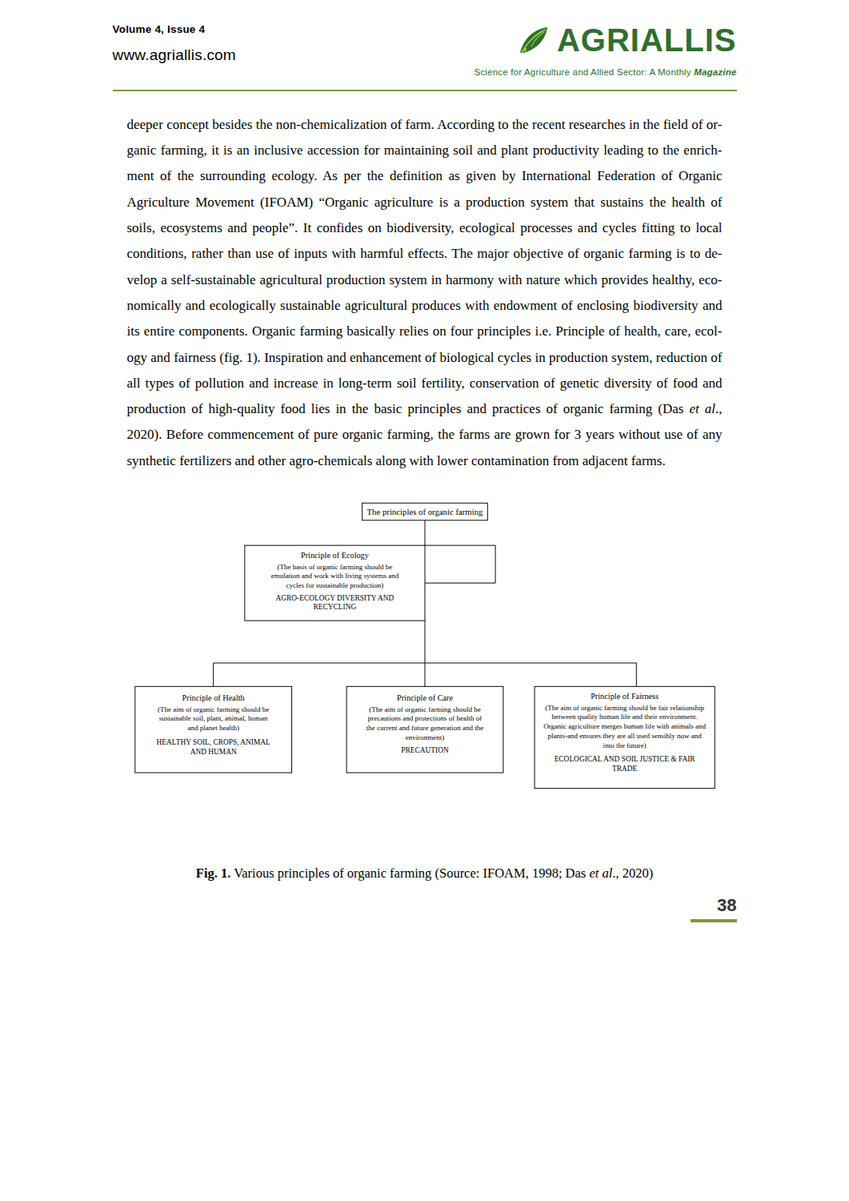Volume 4, Issue 4
www.agriallis.com
AGRI ALLIS
Science for Agriculture and Allied Sector: A Monthly Magazine
deeper concept besides the non-chemicalization of farm. According to the recent researches in the field of organic farming, it is an inclusive accession for maintaining soil and plant productivity leading to the enrichment of the surrounding ecology. As per the definition as given by International Federation of Organic Agriculture Movement (IFOAM) “Organic agriculture is a production system that sustains the health of soils, ecosystems and people”. It confides on biodiversity, ecological processes and cycles fitting to local conditions, rather than use of inputs with harmful effects. The major objective of organic farming is to develop a self-sustainable agricultural production system in harmony with nature which provides healthy, economically and ecologically sustainable agricultural produces with endowment of enclosing biodiversity and its entire components. Organic farming basically relies on four principles i.e. Principle of health, care, ecology and fairness (fig. 1). Inspiration and enhancement of biological cycles in production system, reduction of all types of pollution and increase in long-term soil fertility, conservation of genetic diversity of food and production of high-quality food lies in the basic principles and practices of organic farming (Das et al., 2020). Before commencement of pure organic farming, the farms are grown for 3 years without use of any synthetic fertilizers and other agro-chemicals along with lower contamination from adjacent farms.
The principles of organic farming Principle of Ecology (The basis of organic farming should be emulation and work with living systems and cycles for sustainable production) AGRO-ECOLOGY DIVERSITY AND RECYCLING Principle of Health (The aim of organic farming should be sustainable soil, plant, animal, human and planet health) HEALTHY SOIL, CROPS, ANIMAL AND HUMAN Principle of Care (The aim of organic farming should be precautions and protections of health of the current and future generation and the environment) PRECAUTION Principle of Fairness (The aim of organic farming should be fair relationship between quality human life and their environment. Organic agriculture merges human life with animals and plants-and ensures they are all used sensibly now and into the future) ECOLOGICAL AND SOIL JUSTICE & FAIR TRADE
Fig. 1. Various principles of organic farming (Source: IFOAM, 1998; Das et al., 2020)
38